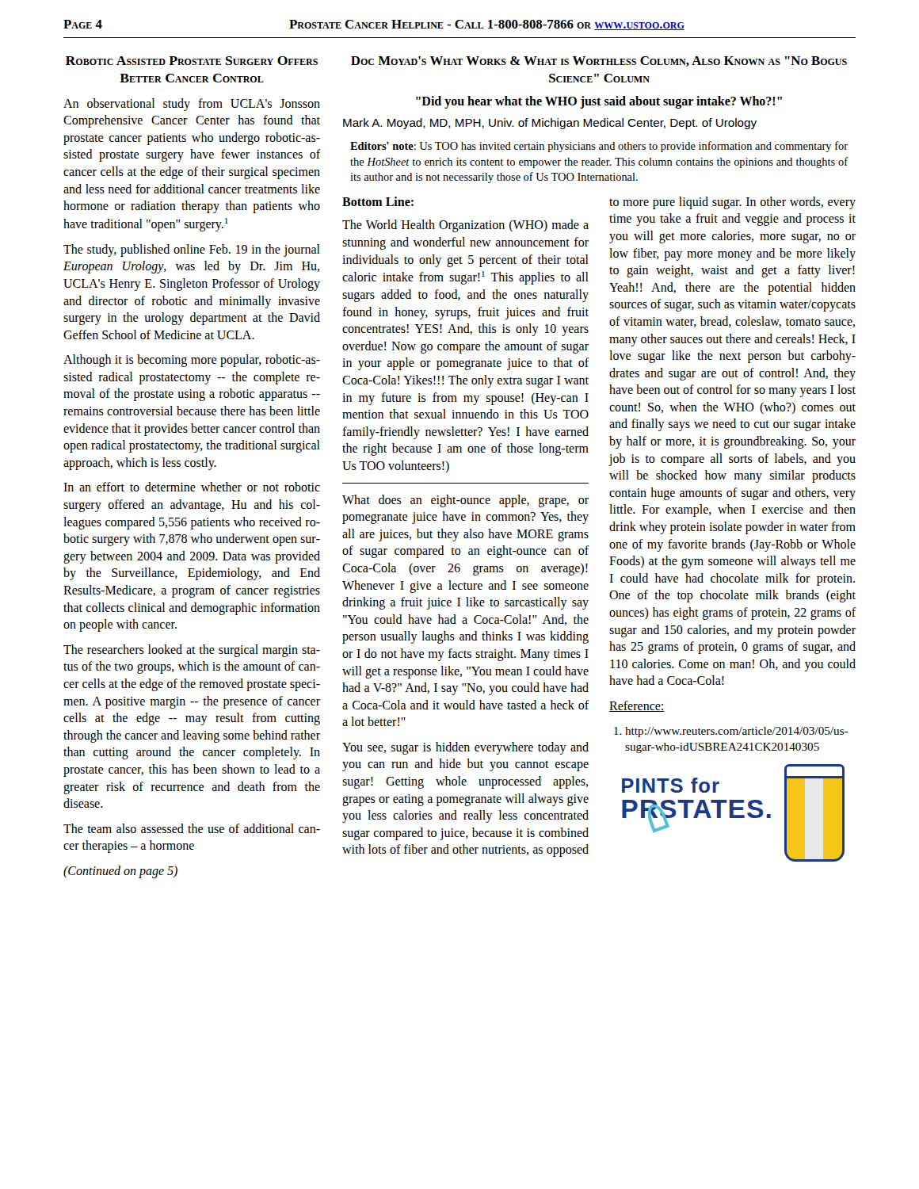Page 4 Prostate Cancer Helpline - Call 1-800-808-7866 or www.ustoo.org
Robotic Assisted Prostate Surgery Offers Better Cancer Control
An observational study from UCLA's Jonsson Comprehensive Cancer Center has found that prostate cancer patients who undergo robotic-assisted prostate surgery have fewer instances of cancer cells at the edge of their surgical specimen and less need for additional cancer treatments like hormone or radiation therapy than patients who have traditional "open" surgery.1
The study, published online Feb. 19 in the journal European Urology, was led by Dr. Jim Hu, UCLA's Henry E. Singleton Professor of Urology and director of robotic and minimally invasive surgery in the urology department at the David Geffen School of Medicine at UCLA.
Although it is becoming more popular, robotic-assisted radical prostatectomy -- the complete removal of the prostate using a robotic apparatus -- remains controversial because there has been little evidence that it provides better cancer control than open radical prostatectomy, the traditional surgical approach, which is less costly.
In an effort to determine whether or not robotic surgery offered an advantage, Hu and his colleagues compared 5,556 patients who received robotic surgery with 7,878 who underwent open surgery between 2004 and 2009. Data was provided by the Surveillance, Epidemiology, and End Results-Medicare, a program of cancer registries that collects clinical and demographic information on people with cancer.
The researchers looked at the surgical margin status of the two groups, which is the amount of cancer cells at the edge of the removed prostate specimen. A positive margin -- the presence of cancer cells at the edge -- may result from cutting through the cancer and leaving some behind rather than cutting around the cancer completely. In prostate cancer, this has been shown to lead to a greater risk of recurrence and death from the disease.
The team also assessed the use of additional cancer therapies – a hormone
(Continued on page 5)
Doc Moyad's What Works & What is Worthless Column, Also Known as "No Bogus Science" Column
"Did you hear what the WHO just said about sugar intake? Who?!"
Mark A. Moyad, MD, MPH, Univ. of Michigan Medical Center, Dept. of Urology
Editors' note: Us TOO has invited certain physicians and others to provide information and commentary for the HotSheet to enrich its content to empower the reader. This column contains the opinions and thoughts of its author and is not necessarily those of Us TOO International.
Bottom Line:
The World Health Organization (WHO) made a stunning and wonderful new announcement for individuals to only get 5 percent of their total caloric intake from sugar!1 This applies to all sugars added to food, and the ones naturally found in honey, syrups, fruit juices and fruit concentrates! YES! And, this is only 10 years overdue! Now go compare the amount of sugar in your apple or pomegranate juice to that of Coca-Cola! Yikes!!! The only extra sugar I want in my future is from my spouse! (Hey-can I mention that sexual innuendo in this Us TOO family-friendly newsletter? Yes! I have earned the right because I am one of those long-term Us TOO volunteers!)
What does an eight-ounce apple, grape, or pomegranate juice have in common? Yes, they all are juices, but they also have MORE grams of sugar compared to an eight-ounce can of Coca-Cola (over 26 grams on average)! Whenever I give a lecture and I see someone drinking a fruit juice I like to sarcastically say "You could have had a Coca-Cola!" And, the person usually laughs and thinks I was kidding or I do not have my facts straight. Many times I will get a response like, "You mean I could have had a V-8?" And, I say "No, you could have had a Coca-Cola and it would have tasted a heck of a lot better!"
You see, sugar is hidden everywhere today and you can run and hide but you cannot escape sugar! Getting whole unprocessed apples, grapes or eating a pomegranate will always give you less calories and really less concentrated sugar compared to juice, because it is combined with lots of fiber and other nutrients, as opposed to more pure liquid sugar. In other words, every time you take a fruit and veggie and process it you will get more calories, more sugar, no or low fiber, pay more money and be more likely to gain weight, waist and get a fatty liver! Yeah!! And, there are the potential hidden sources of sugar, such as vitamin water/copycats of vitamin water, bread, coleslaw, tomato sauce, many other sauces out there and cereals! Heck, I love sugar like the next person but carbohydrates and sugar are out of control! And, they have been out of control for so many years I lost count! So, when the WHO (who?) comes out and finally says we need to cut our sugar intake by half or more, it is groundbreaking. So, your job is to compare all sorts of labels, and you will be shocked how many similar products contain huge amounts of sugar and others, very little. For example, when I exercise and then drink whey protein isolate powder in water from one of my favorite brands (Jay-Robb or Whole Foods) at the gym someone will always tell me I could have had chocolate milk for protein. One of the top chocolate milk brands (eight ounces) has eight grams of protein, 22 grams of sugar and 150 calories, and my protein powder has 25 grams of protein, 0 grams of sugar, and 110 calories. Come on man! Oh, and you could have had a Coca-Cola!
Reference:
http://www.reuters.com/article/2014/03/05/us-sugar-who-idUSBREA241CK20140305
PINTS for PR STATES.